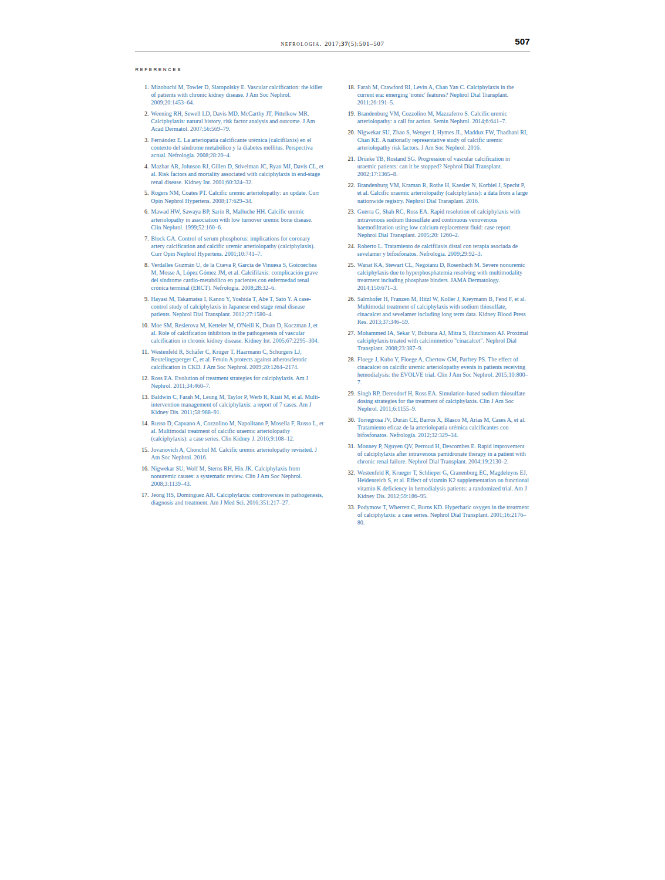nefrologia. 2017;37(5):501–507 507
references
Mizobuchi M, Towler D, Slatopolsky E. Vascular calcification: the killer of patients with chronic kidney disease. J Am Soc Nephrol. 2009;20:1453–64.
Weening RH, Sewell LD, Davis MD, McCarthy JT, Pittelkow MR. Calciphylaxis: natural history, risk factor analysis and outcome. J Am Acad Dermatol. 2007;56:569–79.
Fernández E. La arteriopatía calcificante urémica (calcifilaxis) en el contexto del síndrome metabólico y la diabetes mellitus. Perspectiva actual. Nefrología. 2008;28:20–4.
Mazhar AR, Johnson RJ, Gillen D, Stivelman JC, Ryan MJ, Davis CL, et al. Risk factors and mortality associated with calciphylaxis in end-stage renal disease. Kidney Int. 2001;60:324–32.
Rogers NM, Coates PT. Calcific uremic arteriolopathy: an update. Curr Opin Nephrol Hypertens. 2008;17:629–34.
Mawad HW, Sawaya BP, Sarin R, Malluche HH. Calcific uremic arteriolopathy in association with low turnover uremic bone disease. Clin Nephrol. 1999;52:160–6.
Block GA. Control of serum phosphorus: implications for coronary artery calcification and calcific uremic arteriolopathy (calciphylaxis). Curr Opin Nephrol Hypertens. 2001;10:741–7.
Verdalles Guzmán U, de la Cueva P, García de Vinuesa S, Goicoechea M, Mosse A, López Gómez JM, et al. Calcifilaxis: complicación grave del síndrome cardio-metabólico en pacientes con enfermedad renal crónica terminal (ERCT). Nefrología. 2008;28:32–6.
Hayasi M, Takamatsu I, Kanno Y, Yoshida T, Abe T, Sato Y. A case-control study of calciphylaxis in Japanese end stage renal disease patients. Nephrol Dial Transplant. 2012;27:1580–4.
Moe SM, Reslerova M, Ketteler M, O'Neill K, Duan D, Koczman J, et al. Role of calcification inhibitors in the pathogenesis of vascular calcification in chronic kidney disease. Kidney Int. 2005;67:2295–304.
Westenfeld R, Schäfer C, Krüger T, Haarmann C, Schurgers LJ, Reutelingsperger C, et al. Fetuin A protects against atherosclerotic calcification in CKD. J Am Soc Nephrol. 2009;20:1264–2174.
Ross EA. Evolution of treatment strategies for calciphylaxis. Am J Nephrol. 2011;34:460–7.
Baldwin C, Farah M, Leung M, Taylor P, Werb R, Kiaii M, et al. Multi-intervention management of calciphylaxis: a report of 7 cases. Am J Kidney Dis. 2011;58:988–91.
Russo D, Capuano A, Cozzolino M, Napolitano P, Mosella F, Russo L, et al. Multimodal treatment of calcific uraemic arteriolopathy (calciphylaxis): a case series. Clin Kidney J. 2016;9:108–12.
Jovanovich A, Chonchol M. Calcific uremic arteriolopathy revisited. J Am Soc Nephrol. 2016.
Nigwekar SU, Wolf M, Sterns RH, Hix JK. Calciphylaxis from nonuremic causes: a systematic review. Clin J Am Soc Nephrol. 2008;3:1139–43.
Jeong HS, Dominguez AR. Calciphylaxis: controversies in pathogenesis, diagnosis and treatment. Am J Med Sci. 2016;351:217–27.
Farah M, Crawford RI, Levin A, Chan Yan C. Calciphylaxis in the current era: emerging 'ironic' features? Nephrol Dial Transplant. 2011;26:191–5.
Brandenburg VM, Cozzolino M, Mazzaferro S. Calcific uremic arteriolopathy: a call for action. Semin Nephrol. 2014;6:641–7.
Nigwekar SU, Zhao S, Wenger J, Hymes JL, Maddux FW, Thadhani RI, Chan KE. A nationally representative study of calcific uremic arteriolopathy risk factors. J Am Soc Nephrol. 2016.
Drüeke TB, Rostand SG. Progression of vascular calcification in uraemic patients: can it be stopped? Nephrol Dial Transplant. 2002;17:1365–8.
Brandenburg VM, Kraman R, Rothe H, Kaesler N, Korbiel J, Specht P, et al. Calcific uraemic arteriolopathy (calciphylaxis): a data from a large nationwide registry. Nephrol Dial Transplant. 2016.
Guerra G, Shah RC, Ross EA. Rapid resolution of calciphylaxis with intravenous sodium thiosulfate and continuous venovenous haemofiltration using low calcium replacement fluid: case report. Nephrol Dial Transplant. 2005;20: 1260–2.
Roberto L. Tratamiento de calcifilaxis distal con terapia asociada de sevelamer y bifosfonatos. Nefrología. 2009;29:92–3.
Wanat KA, Stewart CL, Negoianu D, Rosenbach M. Severe nonuremic calciphylaxis due to hyperphosphatemia resolving with multimodality treatment including phosphate binders. JAMA Dermatology. 2014;150:671–3.
Salmhofer H, Franzen M, Hitzl W, Koller J, Kreymann B, Fend F, et al. Multimodal treatment of calciphylaxis with sodium thiosulfate, cinacalcet and sevelamer including long term data. Kidney Blood Press Res. 2013;37:346–59.
Mohammed IA, Sekar V, Bubtana AJ, Mitra S, Hutchinson AJ. Proximal calciphylaxis treated with calcimimetico "cinacalcet". Nephrol Dial Transplant. 2008;23:387–9.
Floege J, Kubo Y, Floege A, Chertow GM, Parfrey PS. The effect of cinacalcet on calcific uremic arteriolopathy events in patients receiving hemodialysis: the EVOLVE trial. Clin J Am Soc Nephrol. 2015;10:800–7.
Singh RP, Derendorf H, Ross EA. Simulation-based sodium thiosulfate dosing strategies for the treatment of calciphylaxis. Clin J Am Soc Nephrol. 2011;6:1155–9.
Torregrosa JV, Durán CE, Barros X, Blasco M, Arias M, Cases A, et al. Tratamiento eficaz de la arteriolopatía urémica calcificantes con bifosfonatos. Nefrología. 2012;32:329–34.
Monney P, Nguyen QV, Perroud H, Descombes E. Rapid improvement of calciphylaxis after intravenous pamidronate therapy in a patient with chronic renal failure. Nephrol Dial Transplant. 2004;19:2130–2.
Westenfeld R, Krueger T, Schlieper G, Cranenburg EC, Magdeleyns EJ, Heidenreich S, et al. Effect of vitamin K2 supplementation on functional vitamin K deficiency in hemodialysis patients: a randomized trial. Am J Kidney Dis. 2012;59:186–95.
Podymow T, Wherrett C, Burns KD. Hyperbaric oxygen in the treatment of calciphylaxis: a case series. Nephrol Dial Transplant. 2001;16:2176–80.